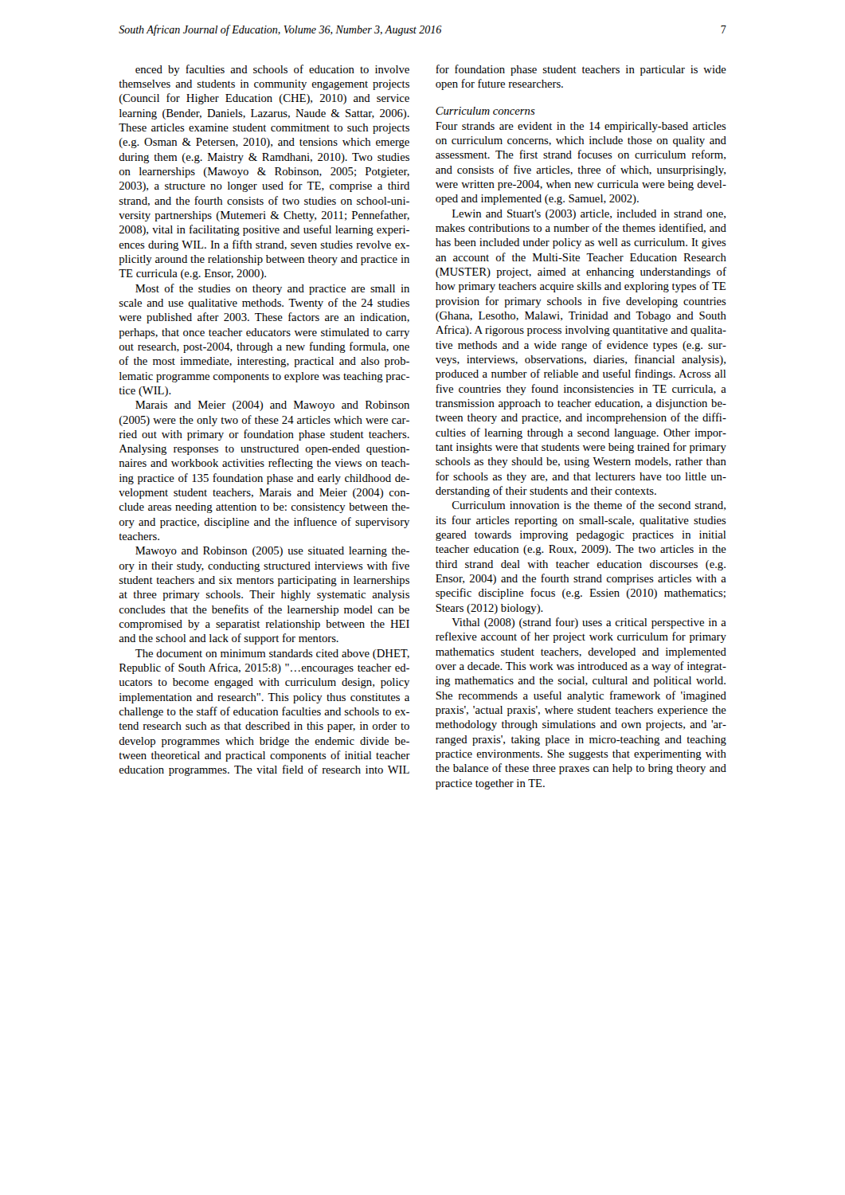South African Journal of Education, Volume 36, Number 3, August 2016 7
enced by faculties and schools of education to involve themselves and students in community engagement projects (Council for Higher Education (CHE), 2010) and service learning (Bender, Daniels, Lazarus, Naude & Sattar, 2006). These articles examine student commitment to such projects (e.g. Osman & Petersen, 2010), and tensions which emerge during them (e.g. Maistry & Ramdhani, 2010). Two studies on learnerships (Mawoyo & Robinson, 2005; Potgieter, 2003), a structure no longer used for TE, comprise a third strand, and the fourth consists of two studies on school-university partnerships (Mutemeri & Chetty, 2011; Pennefather, 2008), vital in facilitating positive and useful learning experiences during WIL. In a fifth strand, seven studies revolve explicitly around the relationship between theory and practice in TE curricula (e.g. Ensor, 2000).
Most of the studies on theory and practice are small in scale and use qualitative methods. Twenty of the 24 studies were published after 2003. These factors are an indication, perhaps, that once teacher educators were stimulated to carry out research, post-2004, through a new funding formula, one of the most immediate, interesting, practical and also problematic programme components to explore was teaching practice (WIL).
Marais and Meier (2004) and Mawoyo and Robinson (2005) were the only two of these 24 articles which were carried out with primary or foundation phase student teachers. Analysing responses to unstructured open-ended questionnaires and workbook activities reflecting the views on teaching practice of 135 foundation phase and early childhood development student teachers, Marais and Meier (2004) conclude areas needing attention to be: consistency between theory and practice, discipline and the influence of supervisory teachers.
Mawoyo and Robinson (2005) use situated learning theory in their study, conducting structured interviews with five student teachers and six mentors participating in learnerships at three primary schools. Their highly systematic analysis concludes that the benefits of the learnership model can be compromised by a separatist relationship between the HEI and the school and lack of support for mentors.
The document on minimum standards cited above (DHET, Republic of South Africa, 2015:8) "…encourages teacher educators to become engaged with curriculum design, policy implementation and research". This policy thus constitutes a challenge to the staff of education faculties and schools to extend research such as that described in this paper, in order to develop programmes which bridge the endemic divide between theoretical and practical components of initial teacher education programmes. The vital field of research into WIL for foundation phase student teachers in particular is wide open for future researchers.
Curriculum concerns
Four strands are evident in the 14 empirically-based articles on curriculum concerns, which include those on quality and assessment. The first strand focuses on curriculum reform, and consists of five articles, three of which, unsurprisingly, were written pre-2004, when new curricula were being developed and implemented (e.g. Samuel, 2002).
Lewin and Stuart's (2003) article, included in strand one, makes contributions to a number of the themes identified, and has been included under policy as well as curriculum. It gives an account of the Multi-Site Teacher Education Research (MUSTER) project, aimed at enhancing understandings of how primary teachers acquire skills and exploring types of TE provision for primary schools in five developing countries (Ghana, Lesotho, Malawi, Trinidad and Tobago and South Africa). A rigorous process involving quantitative and qualitative methods and a wide range of evidence types (e.g. surveys, interviews, observations, diaries, financial analysis), produced a number of reliable and useful findings. Across all five countries they found inconsistencies in TE curricula, a transmission approach to teacher education, a disjunction between theory and practice, and incomprehension of the difficulties of learning through a second language. Other important insights were that students were being trained for primary schools as they should be, using Western models, rather than for schools as they are, and that lecturers have too little understanding of their students and their contexts.
Curriculum innovation is the theme of the second strand, its four articles reporting on small-scale, qualitative studies geared towards improving pedagogic practices in initial teacher education (e.g. Roux, 2009). The two articles in the third strand deal with teacher education discourses (e.g. Ensor, 2004) and the fourth strand comprises articles with a specific discipline focus (e.g. Essien (2010) mathematics; Stears (2012) biology).
Vithal (2008) (strand four) uses a critical perspective in a reflexive account of her project work curriculum for primary mathematics student teachers, developed and implemented over a decade. This work was introduced as a way of integrating mathematics and the social, cultural and political world. She recommends a useful analytic framework of 'imagined praxis', 'actual praxis', where student teachers experience the methodology through simulations and own projects, and 'arranged praxis', taking place in micro-teaching and teaching practice environments. She suggests that experimenting with the balance of these three praxes can help to bring theory and practice together in TE.